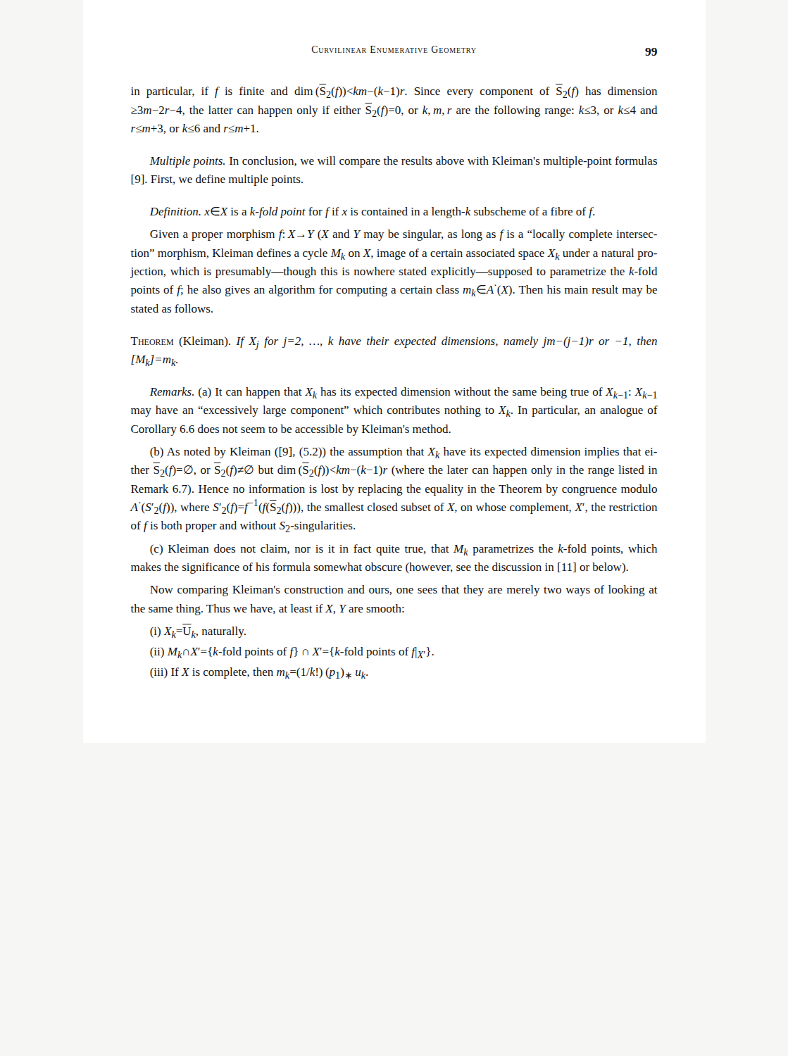Curvilinear Enumerative Geometry 99
in particular, if f is finite and dim (S2(f))<km−(k−1)r. Since every component of S2(f) has dimension ≥3m−2r−4, the latter can happen only if either S2(f)=0, or k, m, r are the following range: k≤3, or k≤4 and r≤m+3, or k≤6 and r≤m+1.
Multiple points. In conclusion, we will compare the results above with Kleiman's multiple-point formulas [9]. First, we define multiple points.
Definition. x∈X is a k-fold point for f if x is contained in a length-k subscheme of a fibre of f.
Given a proper morphism f: X→Y (X and Y may be singular, as long as f is a “locally complete intersection” morphism, Kleiman defines a cycle Mk on X, image of a certain associated space Xk under a natural projection, which is presumably—though this is nowhere stated explicitly—supposed to parametrize the k-fold points of f; he also gives an algorithm for computing a certain class mk∈A·(X). Then his main result may be stated as follows.
Theorem (Kleiman). If Xj for j=2, …, k have their expected dimensions, namely jm−(j−1)r or −1, then [Mk]=mk.
Remarks. (a) It can happen that Xk has its expected dimension without the same being true of Xk−1: Xk−1 may have an “excessively large component” which contributes nothing to Xk. In particular, an analogue of Corollary 6.6 does not seem to be accessible by Kleiman's method.
(b) As noted by Kleiman ([9], (5.2)) the assumption that Xk have its expected dimension implies that either S2(f)=∅, or S2(f)≠∅ but dim (S2(f))<km−(k−1)r (where the later can happen only in the range listed in Remark 6.7). Hence no information is lost by replacing the equality in the Theorem by congruence modulo A·(S′2(f)), where S′2(f)=f−1(f(S2(f))), the smallest closed subset of X, on whose complement, X′, the restriction of f is both proper and without S2-singularities.
(c) Kleiman does not claim, nor is it in fact quite true, that Mk parametrizes the k-fold points, which makes the significance of his formula somewhat obscure (however, see the discussion in [11] or below).
Now comparing Kleiman's construction and ours, one sees that they are merely two ways of looking at the same thing. Thus we have, at least if X, Y are smooth:
Xk=Uk, naturally.
Mk∩X′={k-fold points of f} ∩ X′={k-fold points of f|X′}.
If X is complete, then mk=(1/k!) (p1)∗ uk.